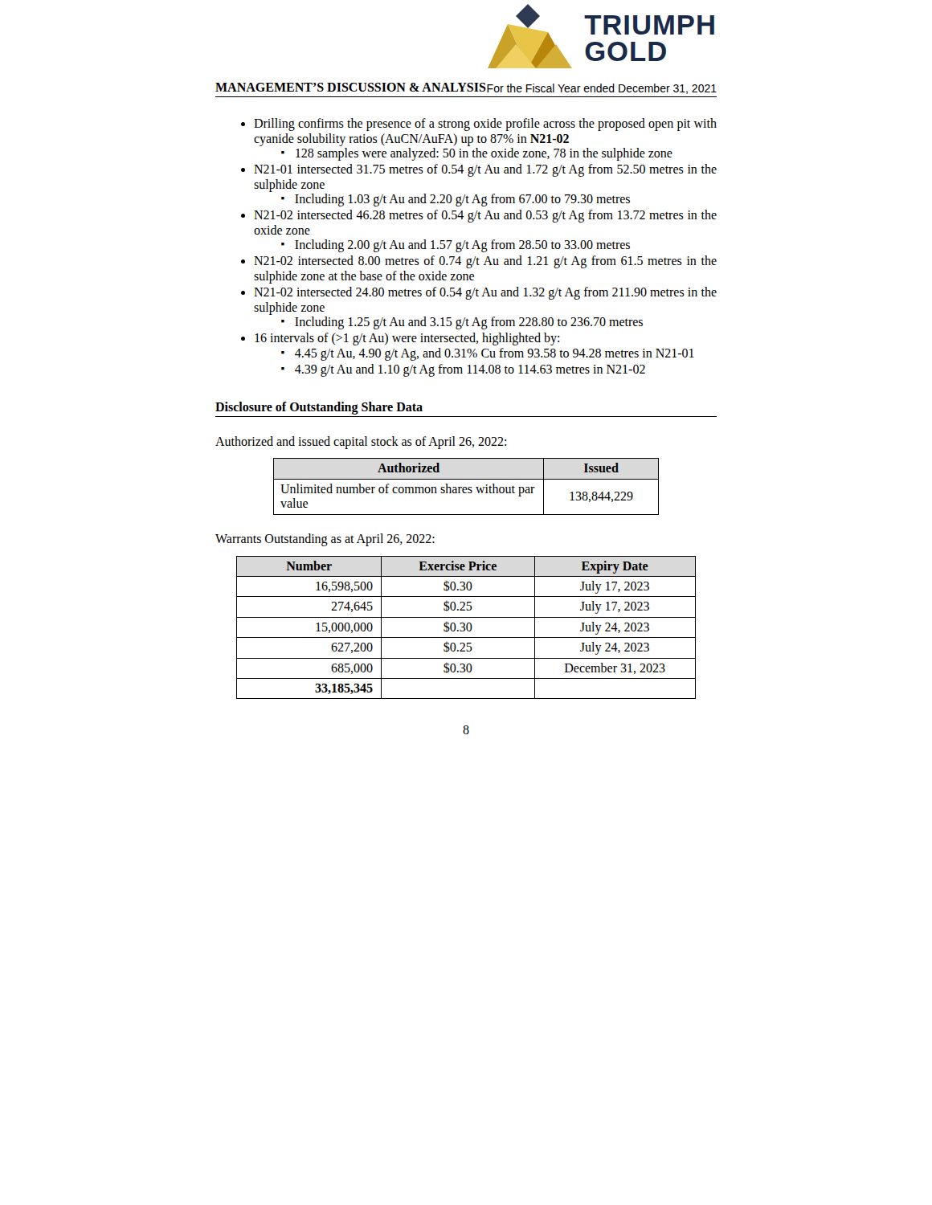TRIUMPH GOLD
MANAGEMENT’S DISCUSSION & ANALYSIS
For the Fiscal Year ended December 31, 2021
Drilling confirms the presence of a strong oxide profile across the proposed open pit with cyanide solubility ratios (AuCN/AuFA) up to 87% in N21-02
128 samples were analyzed: 50 in the oxide zone, 78 in the sulphide zone
N21-01 intersected 31.75 metres of 0.54 g/t Au and 1.72 g/t Ag from 52.50 metres in the sulphide zone
Including 1.03 g/t Au and 2.20 g/t Ag from 67.00 to 79.30 metres
N21-02 intersected 46.28 metres of 0.54 g/t Au and 0.53 g/t Ag from 13.72 metres in the oxide zone
Including 2.00 g/t Au and 1.57 g/t Ag from 28.50 to 33.00 metres
N21-02 intersected 8.00 metres of 0.74 g/t Au and 1.21 g/t Ag from 61.5 metres in the sulphide zone at the base of the oxide zone
N21-02 intersected 24.80 metres of 0.54 g/t Au and 1.32 g/t Ag from 211.90 metres in the sulphide zone
Including 1.25 g/t Au and 3.15 g/t Ag from 228.80 to 236.70 metres
16 intervals of (>1 g/t Au) were intersected, highlighted by:
4.45 g/t Au, 4.90 g/t Ag, and 0.31% Cu from 93.58 to 94.28 metres in N21-01
4.39 g/t Au and 1.10 g/t Ag from 114.08 to 114.63 metres in N21-02
Disclosure of Outstanding Share Data
Authorized and issued capital stock as of April 26, 2022:
| Authorized | Issued |
| --- | --- |
| Unlimited number of common shares without par value | 138,844,229 |
Warrants Outstanding as at April 26, 2022:
| Number | Exercise Price | Expiry Date |
| --- | --- | --- |
| 16,598,500 | $0.30 | July 17, 2023 |
| 274,645 | $0.25 | July 17, 2023 |
| 15,000,000 | $0.30 | July 24, 2023 |
| 627,200 | $0.25 | July 24, 2023 |
| 685,000 | $0.30 | December 31, 2023 |
| 33,185,345 | | |
8